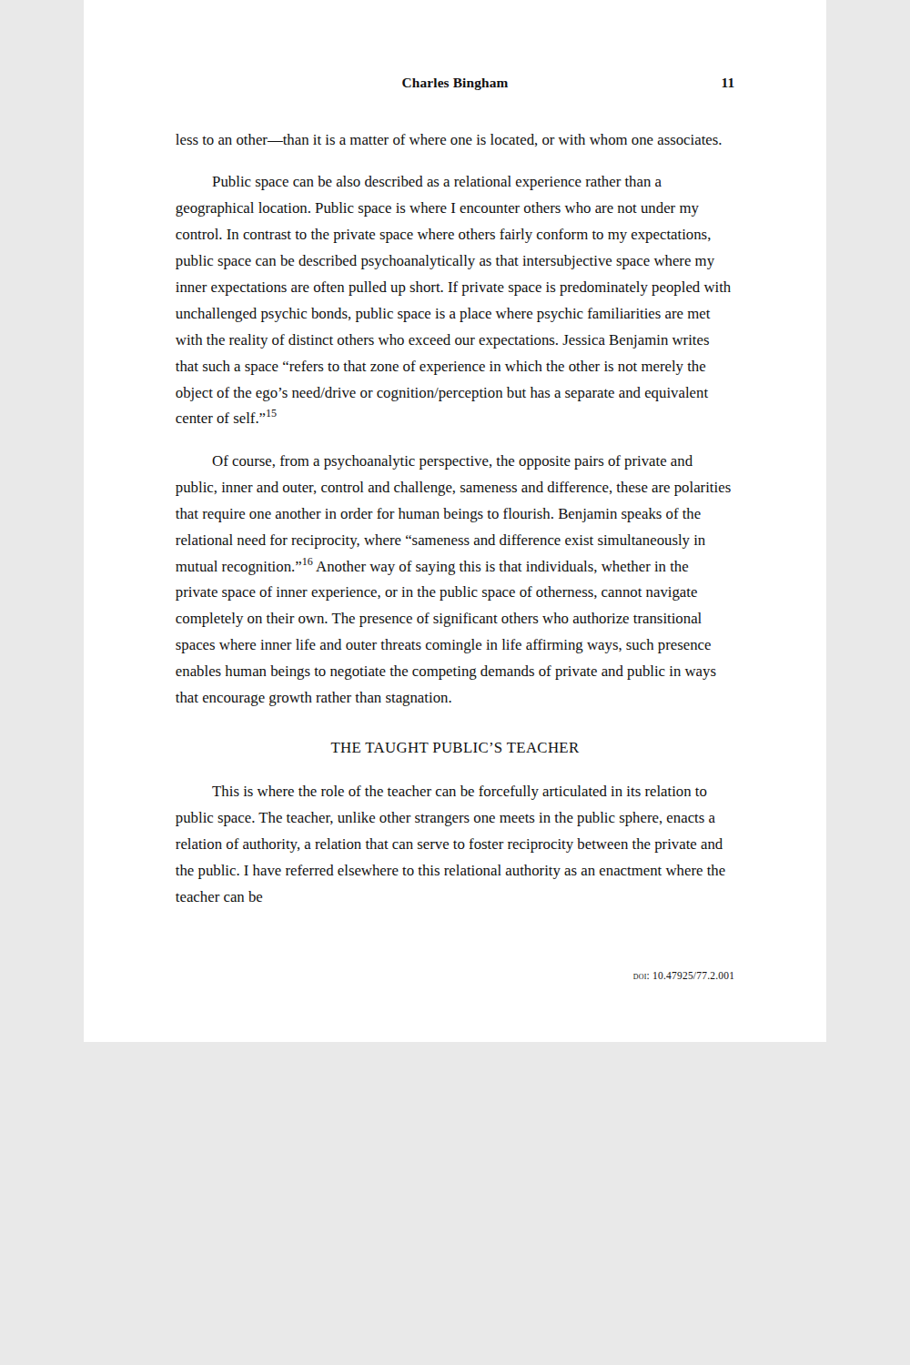Charles Bingham 11
less to an other—than it is a matter of where one is located, or with whom one associates.
Public space can be also described as a relational experience rather than a geographical location. Public space is where I encounter others who are not under my control. In contrast to the private space where others fairly conform to my expectations, public space can be described psychoanalytically as that intersubjective space where my inner expectations are often pulled up short. If private space is predominately peopled with unchallenged psychic bonds, public space is a place where psychic familiarities are met with the reality of distinct others who exceed our expectations. Jessica Benjamin writes that such a space “refers to that zone of experience in which the other is not merely the object of the ego’s need/drive or cognition/perception but has a separate and equivalent center of self.”15
Of course, from a psychoanalytic perspective, the opposite pairs of private and public, inner and outer, control and challenge, sameness and difference, these are polarities that require one another in order for human beings to flourish. Benjamin speaks of the relational need for reciprocity, where “sameness and difference exist simultaneously in mutual recognition.”16 Another way of saying this is that individuals, whether in the private space of inner experience, or in the public space of otherness, cannot navigate completely on their own. The presence of significant others who authorize transitional spaces where inner life and outer threats comingle in life affirming ways, such presence enables human beings to negotiate the competing demands of private and public in ways that encourage growth rather than stagnation.
The Taught Public’s Teacher
This is where the role of the teacher can be forcefully articulated in its relation to public space. The teacher, unlike other strangers one meets in the public sphere, enacts a relation of authority, a relation that can serve to foster reciprocity between the private and the public. I have referred elsewhere to this relational authority as an enactment where the teacher can be
doi: 10.47925/77.2.001